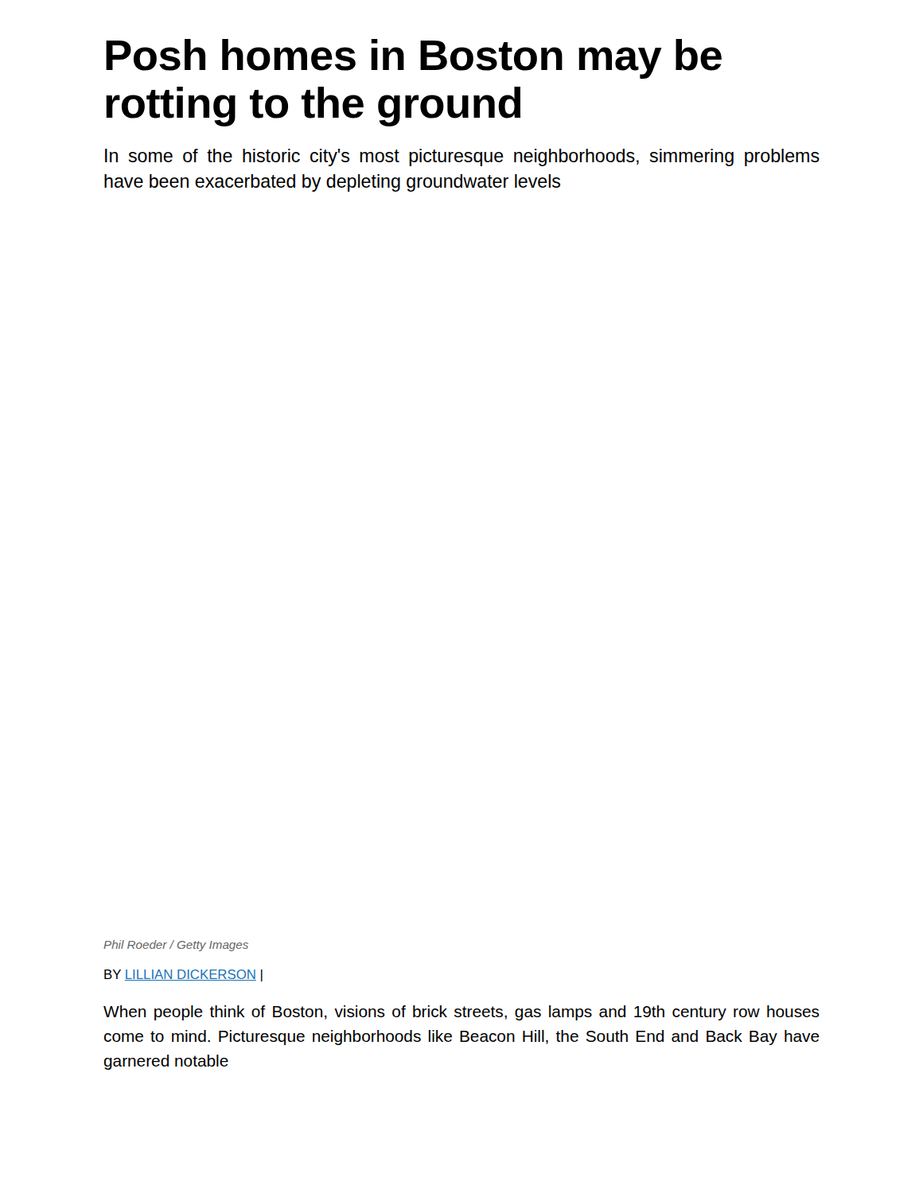Posh homes in Boston may be rotting to the ground
In some of the historic city's most picturesque neighborhoods, simmering problems have been exacerbated by depleting groundwater levels
Phil Roeder / Getty Images
BY LILLIAN DICKERSON |
When people think of Boston, visions of brick streets, gas lamps and 19th century row houses come to mind. Picturesque neighborhoods like Beacon Hill, the South End and Back Bay have garnered notable